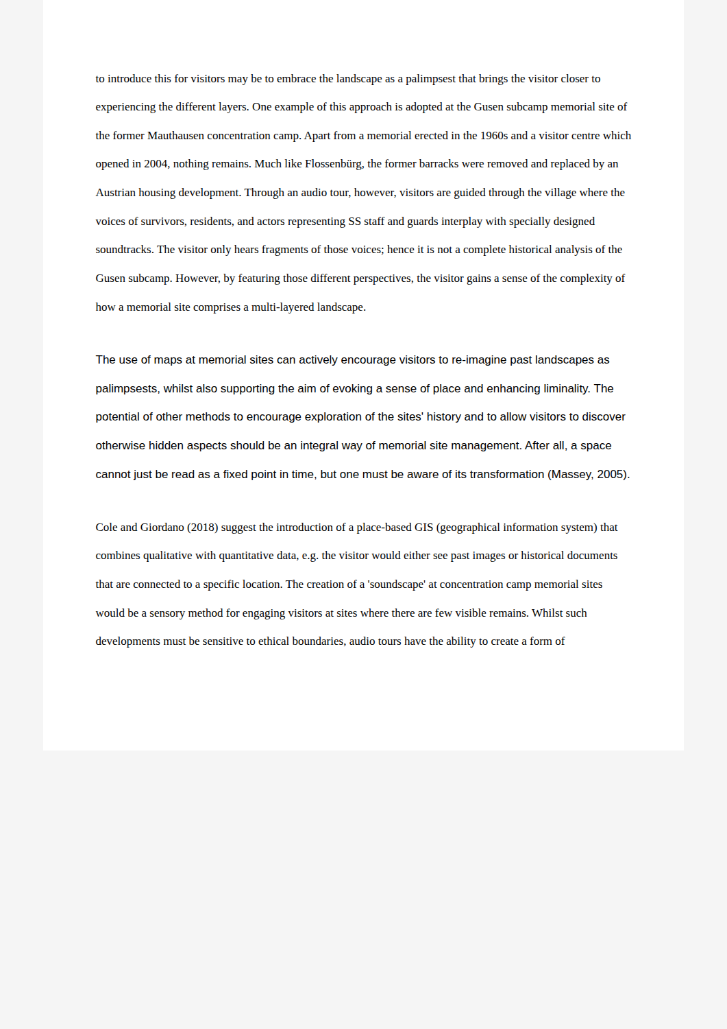to introduce this for visitors may be to embrace the landscape as a palimpsest that brings the visitor closer to experiencing the different layers. One example of this approach is adopted at the Gusen subcamp memorial site of the former Mauthausen concentration camp. Apart from a memorial erected in the 1960s and a visitor centre which opened in 2004, nothing remains. Much like Flossenbürg, the former barracks were removed and replaced by an Austrian housing development. Through an audio tour, however, visitors are guided through the village where the voices of survivors, residents, and actors representing SS staff and guards interplay with specially designed soundtracks. The visitor only hears fragments of those voices; hence it is not a complete historical analysis of the Gusen subcamp. However, by featuring those different perspectives, the visitor gains a sense of the complexity of how a memorial site comprises a multi-layered landscape.
The use of maps at memorial sites can actively encourage visitors to re-imagine past landscapes as palimpsests, whilst also supporting the aim of evoking a sense of place and enhancing liminality. The potential of other methods to encourage exploration of the sites' history and to allow visitors to discover otherwise hidden aspects should be an integral way of memorial site management. After all, a space cannot just be read as a fixed point in time, but one must be aware of its transformation (Massey, 2005).
Cole and Giordano (2018) suggest the introduction of a place-based GIS (geographical information system) that combines qualitative with quantitative data, e.g. the visitor would either see past images or historical documents that are connected to a specific location. The creation of a 'soundscape' at concentration camp memorial sites would be a sensory method for engaging visitors at sites where there are few visible remains. Whilst such developments must be sensitive to ethical boundaries, audio tours have the ability to create a form of